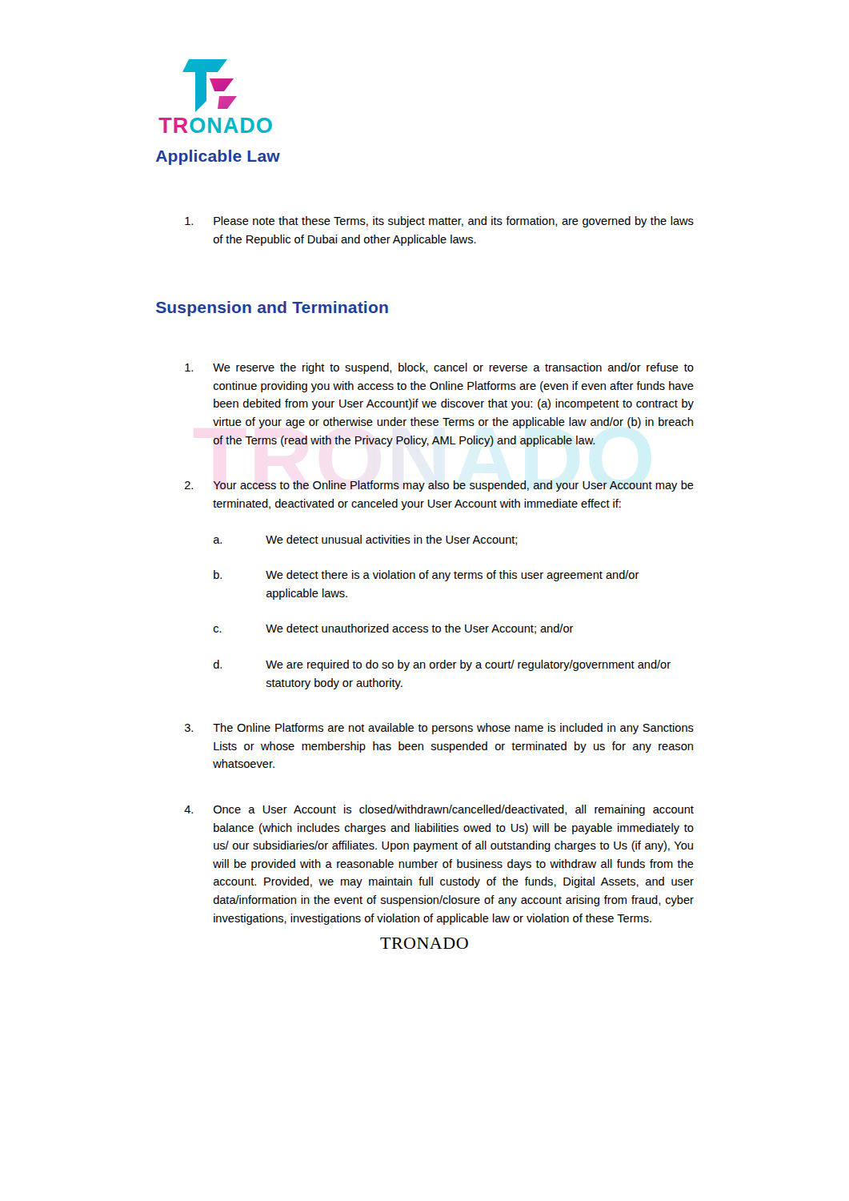TRONADO
TRONADO
Applicable Law
Please note that these Terms, its subject matter, and its formation, are governed by the laws of the Republic of Dubai and other Applicable laws.
Suspension and Termination
We reserve the right to suspend, block, cancel or reverse a transaction and/or refuse to continue providing you with access to the Online Platforms are (even if even after funds have been debited from your User Account)if we discover that you: (a) incompetent to contract by virtue of your age or otherwise under these Terms or the applicable law and/or (b) in breach of the Terms (read with the Privacy Policy, AML Policy) and applicable law.
Your access to the Online Platforms may also be suspended, and your User Account may be terminated, deactivated or canceled your User Account with immediate effect if:
We detect unusual activities in the User Account;
We detect there is a violation of any terms of this user agreement and/or applicable laws.
We detect unauthorized access to the User Account; and/or
We are required to do so by an order by a court/ regulatory/government and/or statutory body or authority.
The Online Platforms are not available to persons whose name is included in any Sanctions Lists or whose membership has been suspended or terminated by us for any reason whatsoever.
Once a User Account is closed/withdrawn/cancelled/deactivated, all remaining account balance (which includes charges and liabilities owed to Us) will be payable immediately to us/ our subsidiaries/or affiliates. Upon payment of all outstanding charges to Us (if any), You will be provided with a reasonable number of business days to withdraw all funds from the account. Provided, we may maintain full custody of the funds, Digital Assets, and user data/information in the event of suspension/closure of any account arising from fraud, cyber investigations, investigations of violation of applicable law or violation of these Terms.
TRONADO